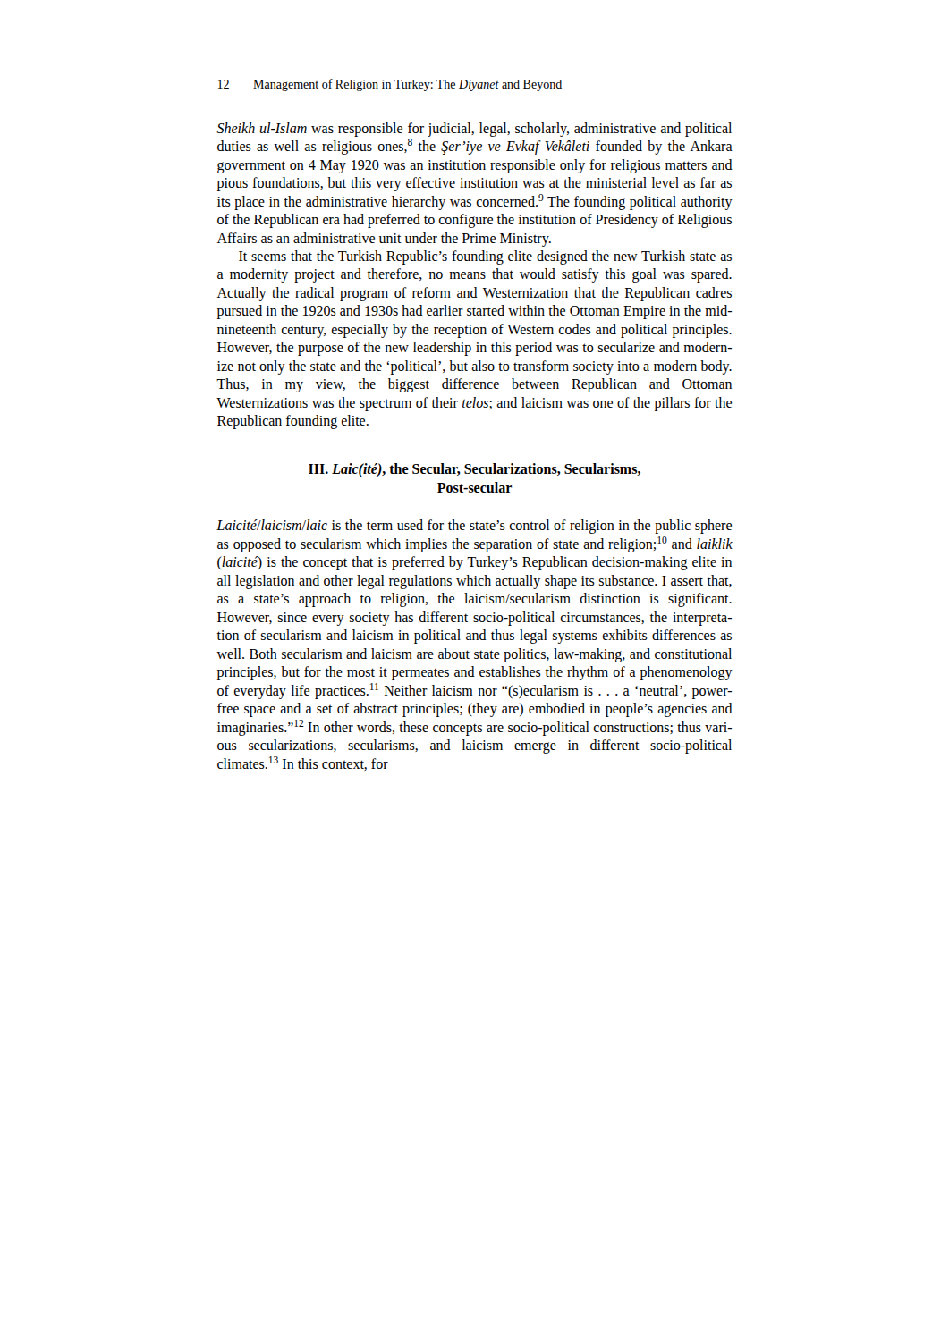12 Management of Religion in Turkey: The Diyanet and Beyond
Sheikh ul-Islam was responsible for judicial, legal, scholarly, administrative and political duties as well as religious ones,8 the Şer’iye ve Evkaf Vekâleti founded by the Ankara government on 4 May 1920 was an institution responsible only for religious matters and pious foundations, but this very effective institution was at the ministerial level as far as its place in the administrative hierarchy was concerned.9 The founding political authority of the Republican era had preferred to configure the institution of Presidency of Religious Affairs as an administrative unit under the Prime Ministry.
It seems that the Turkish Republic’s founding elite designed the new Turkish state as a modernity project and therefore, no means that would satisfy this goal was spared. Actually the radical program of reform and Westernization that the Republican cadres pursued in the 1920s and 1930s had earlier started within the Ottoman Empire in the mid-nineteenth century, especially by the reception of Western codes and political principles. However, the purpose of the new leadership in this period was to secularize and modernize not only the state and the ‘political’, but also to transform society into a modern body. Thus, in my view, the biggest difference between Republican and Ottoman Westernizations was the spectrum of their telos; and laicism was one of the pillars for the Republican founding elite.
III. Laic(ité), the Secular, Secularizations, Secularisms,
Post-secular
Laicité/laicism/laic is the term used for the state’s control of religion in the public sphere as opposed to secularism which implies the separation of state and religion;10 and laiklik (laicité) is the concept that is preferred by Turkey’s Republican decision-making elite in all legislation and other legal regulations which actually shape its substance. I assert that, as a state’s approach to religion, the laicism/secularism distinction is significant. However, since every society has different socio-political circumstances, the interpretation of secularism and laicism in political and thus legal systems exhibits differences as well. Both secularism and laicism are about state politics, law-making, and constitutional principles, but for the most it permeates and establishes the rhythm of a phenomenology of everyday life practices.11 Neither laicism nor “(s)ecularism is . . . a ‘neutral’, power-free space and a set of abstract principles; (they are) embodied in people’s agencies and imaginaries.”12 In other words, these concepts are socio-political constructions; thus various secularizations, secularisms, and laicism emerge in different socio-political climates.13 In this context, for